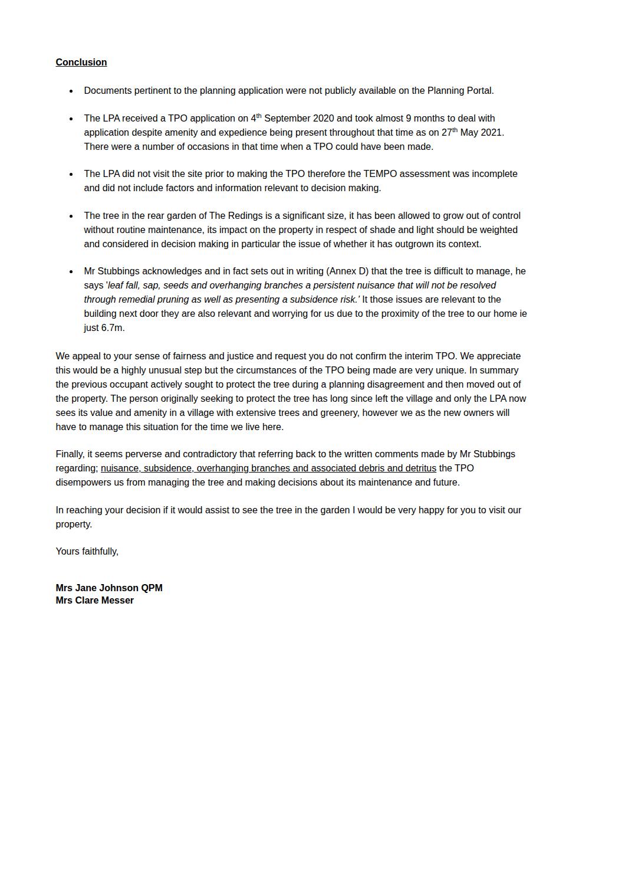Conclusion
Documents pertinent to the planning application were not publicly available on the Planning Portal.
The LPA received a TPO application on 4th September 2020 and took almost 9 months to deal with application despite amenity and expedience being present throughout that time as on 27th May 2021. There were a number of occasions in that time when a TPO could have been made.
The LPA did not visit the site prior to making the TPO therefore the TEMPO assessment was incomplete and did not include factors and information relevant to decision making.
The tree in the rear garden of The Redings is a significant size, it has been allowed to grow out of control without routine maintenance, its impact on the property in respect of shade and light should be weighted and considered in decision making in particular the issue of whether it has outgrown its context.
Mr Stubbings acknowledges and in fact sets out in writing (Annex D) that the tree is difficult to manage, he says 'leaf fall, sap, seeds and overhanging branches a persistent nuisance that will not be resolved through remedial pruning as well as presenting a subsidence risk.' It those issues are relevant to the building next door they are also relevant and worrying for us due to the proximity of the tree to our home ie just 6.7m.
We appeal to your sense of fairness and justice and request you do not confirm the interim TPO. We appreciate this would be a highly unusual step but the circumstances of the TPO being made are very unique. In summary the previous occupant actively sought to protect the tree during a planning disagreement and then moved out of the property. The person originally seeking to protect the tree has long since left the village and only the LPA now sees its value and amenity in a village with extensive trees and greenery, however we as the new owners will have to manage this situation for the time we live here.
Finally, it seems perverse and contradictory that referring back to the written comments made by Mr Stubbings regarding; nuisance, subsidence, overhanging branches and associated debris and detritus the TPO disempowers us from managing the tree and making decisions about its maintenance and future.
In reaching your decision if it would assist to see the tree in the garden I would be very happy for you to visit our property.
Yours faithfully,
Mrs Jane Johnson QPM
Mrs Clare Messer